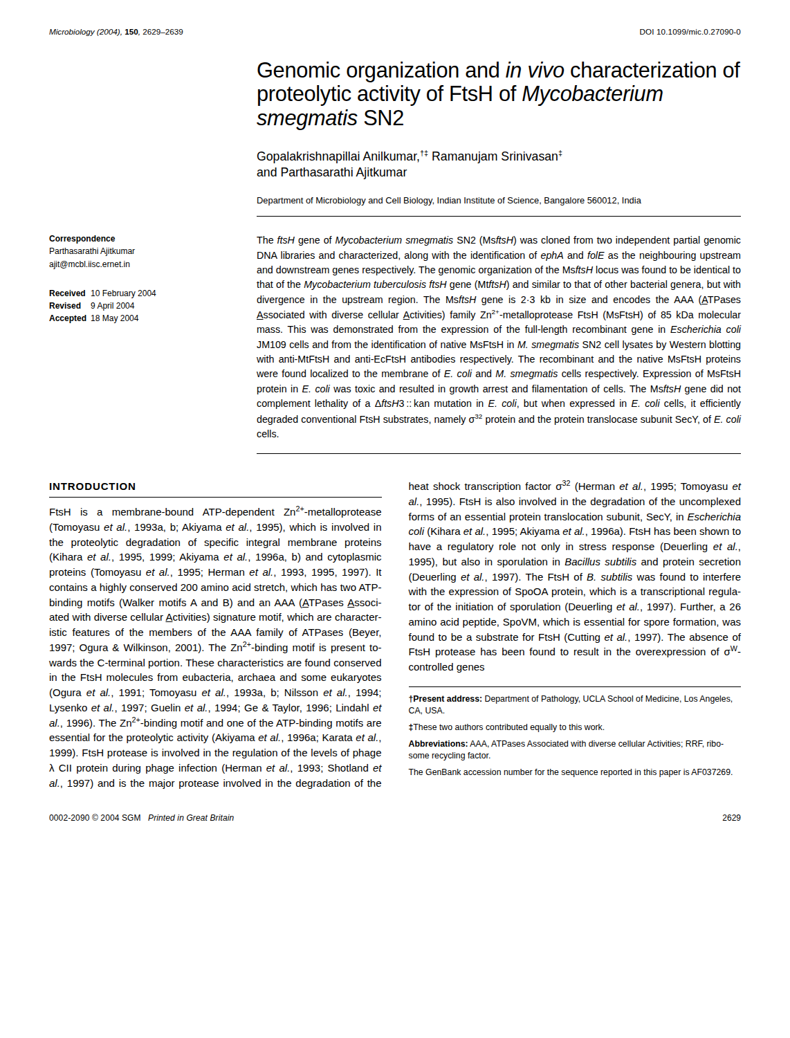Microbiology (2004), 150, 2629–2639
DOI 10.1099/mic.0.27090-0
Genomic organization and in vivo characterization of proteolytic activity of FtsH of Mycobacterium smegmatis SN2
Gopalakrishnapillai Anilkumar,†‡ Ramanujam Srinivasan‡
and Parthasarathi Ajitkumar
Department of Microbiology and Cell Biology, Indian Institute of Science, Bangalore 560012, India
Correspondence
Parthasarathi Ajitkumar
ajit@mcbl.iisc.ernet.in
| Received | 10 February 2004 |
| Revised | 9 April 2004 |
| Accepted | 18 May 2004 |
The ftsH gene of Mycobacterium smegmatis SN2 (MsftsH) was cloned from two independent partial genomic DNA libraries and characterized, along with the identification of ephA and folE as the neighbouring upstream and downstream genes respectively. The genomic organization of the MsftsH locus was found to be identical to that of the Mycobacterium tuberculosis ftsH gene (MtftsH) and similar to that of other bacterial genera, but with divergence in the upstream region. The MsftsH gene is 2·3 kb in size and encodes the AAA (ATPases Associated with diverse cellular Activities) family Zn2+-metalloprotease FtsH (MsFtsH) of 85 kDa molecular mass. This was demonstrated from the expression of the full-length recombinant gene in Escherichia coli JM109 cells and from the identification of native MsFtsH in M. smegmatis SN2 cell lysates by Western blotting with anti-MtFtsH and anti-EcFtsH antibodies respectively. The recombinant and the native MsFtsH proteins were found localized to the membrane of E. coli and M. smegmatis cells respectively. Expression of MsFtsH protein in E. coli was toxic and resulted in growth arrest and filamentation of cells. The MsftsH gene did not complement lethality of a ΔftsH3 :: kan mutation in E. coli, but when expressed in E. coli cells, it efficiently degraded conventional FtsH substrates, namely σ32 protein and the protein translocase subunit SecY, of E. coli cells.
INTRODUCTION
FtsH is a membrane-bound ATP-dependent Zn2+-metalloprotease (Tomoyasu et al., 1993a, b; Akiyama et al., 1995), which is involved in the proteolytic degradation of specific integral membrane proteins (Kihara et al., 1995, 1999; Akiyama et al., 1996a, b) and cytoplasmic proteins (Tomoyasu et al., 1995; Herman et al., 1993, 1995, 1997). It contains a highly conserved 200 amino acid stretch, which has two ATP-binding motifs (Walker motifs A and B) and an AAA (ATPases Associated with diverse cellular Activities) signature motif, which are characteristic features of the members of the AAA family of ATPases (Beyer, 1997; Ogura & Wilkinson, 2001). The Zn2+-binding motif is present towards the C-terminal portion. These characteristics are found conserved in the FtsH molecules from eubacteria, archaea and some eukaryotes (Ogura et al., 1991; Tomoyasu et al., 1993a, b; Nilsson et al., 1994; Lysenko et al., 1997; Guelin et al., 1994; Ge & Taylor, 1996; Lindahl et al., 1996). The Zn2+-binding motif and one of the ATP-binding motifs are essential for the proteolytic activity (Akiyama et al., 1996a; Karata et al., 1999). FtsH protease is involved in the regulation of the levels of phage λ CII protein during phage infection (Herman et al., 1993; Shotland et al., 1997) and is the major protease involved in the degradation of the heat shock transcription factor σ32 (Herman et al., 1995; Tomoyasu et al., 1995). FtsH is also involved in the degradation of the uncomplexed forms of an essential protein translocation subunit, SecY, in Escherichia coli (Kihara et al., 1995; Akiyama et al., 1996a). FtsH has been shown to have a regulatory role not only in stress response (Deuerling et al., 1995), but also in sporulation in Bacillus subtilis and protein secretion (Deuerling et al., 1997). The FtsH of B. subtilis was found to interfere with the expression of SpoOA protein, which is a transcriptional regulator of the initiation of sporulation (Deuerling et al., 1997). Further, a 26 amino acid peptide, SpoVM, which is essential for spore formation, was found to be a substrate for FtsH (Cutting et al., 1997). The absence of FtsH protease has been found to result in the overexpression of σW-controlled genes
†Present address: Department of Pathology, UCLA School of Medicine, Los Angeles, CA, USA.
‡These two authors contributed equally to this work.
Abbreviations: AAA, ATPases Associated with diverse cellular Activities; RRF, ribosome recycling factor.
The GenBank accession number for the sequence reported in this paper is AF037269.
0002-2090 © 2004 SGM Printed in Great Britain
2629